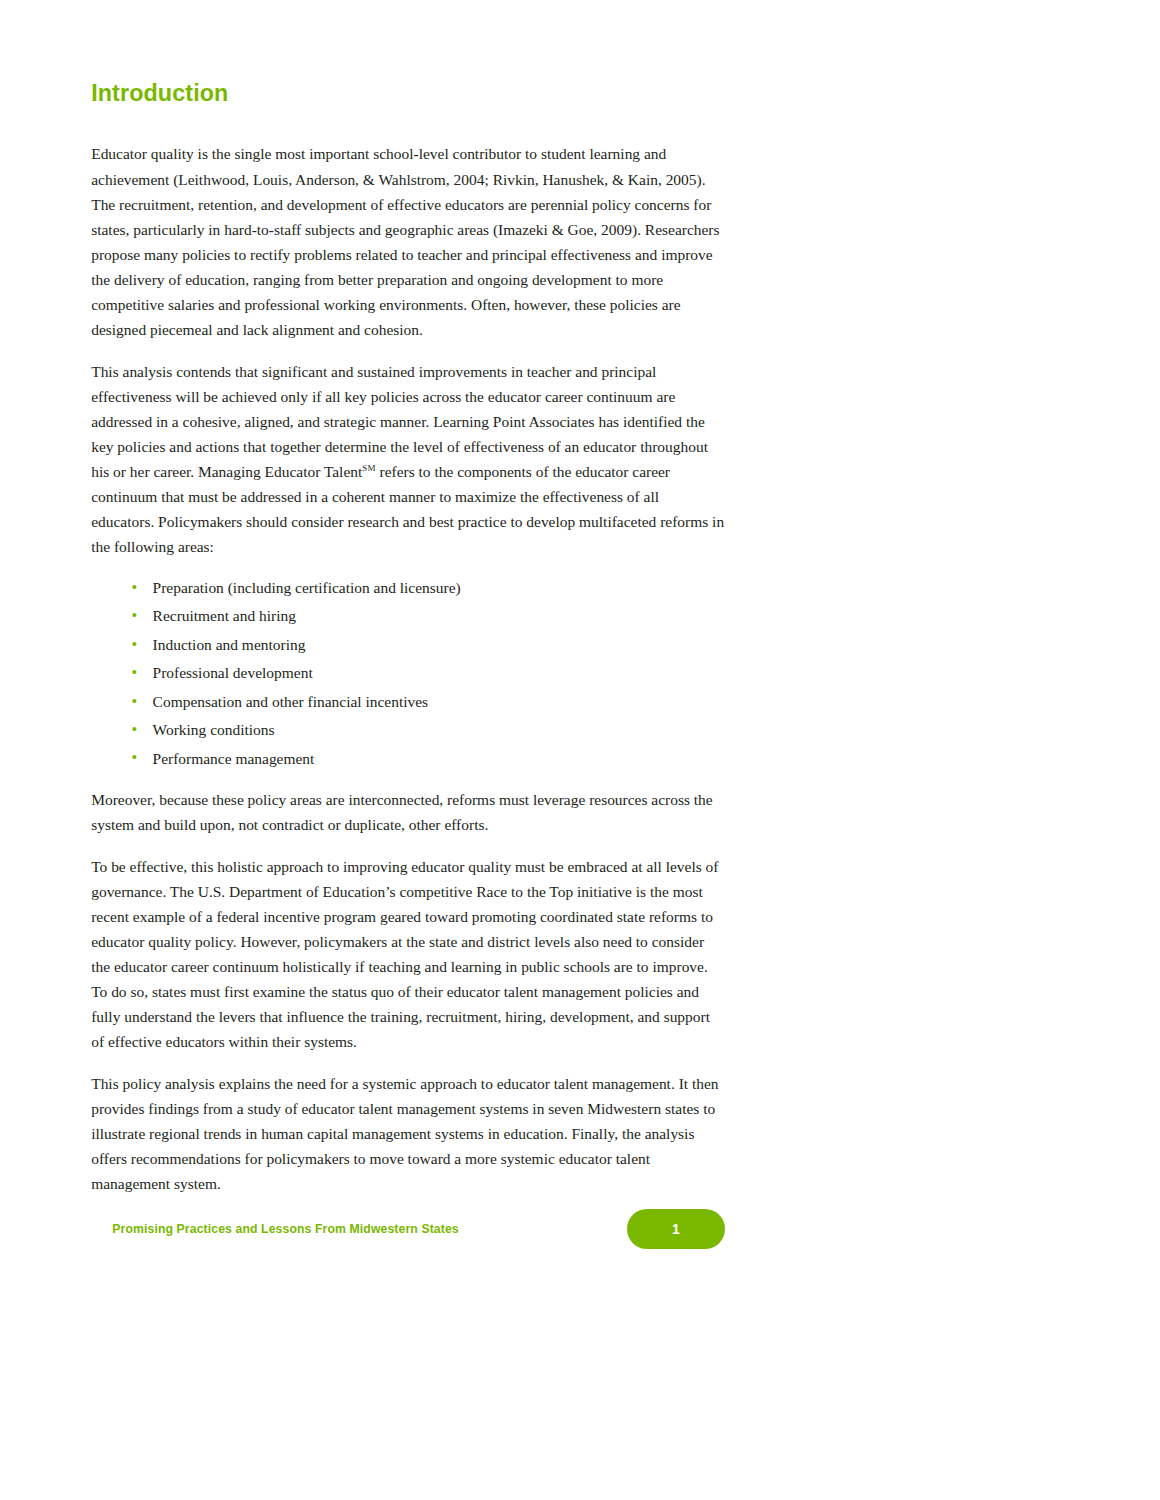Introduction
Educator quality is the single most important school-level contributor to student learning and achievement (Leithwood, Louis, Anderson, & Wahlstrom, 2004; Rivkin, Hanushek, & Kain, 2005). The recruitment, retention, and development of effective educators are perennial policy concerns for states, particularly in hard-to-staff subjects and geographic areas (Imazeki & Goe, 2009). Researchers propose many policies to rectify problems related to teacher and principal effectiveness and improve the delivery of education, ranging from better preparation and ongoing development to more competitive salaries and professional working environments. Often, however, these policies are designed piecemeal and lack alignment and cohesion.
This analysis contends that significant and sustained improvements in teacher and principal effectiveness will be achieved only if all key policies across the educator career continuum are addressed in a cohesive, aligned, and strategic manner. Learning Point Associates has identified the key policies and actions that together determine the level of effectiveness of an educator throughout his or her career. Managing Educator TalentSM refers to the components of the educator career continuum that must be addressed in a coherent manner to maximize the effectiveness of all educators. Policymakers should consider research and best practice to develop multifaceted reforms in the following areas:
Preparation (including certification and licensure)
Recruitment and hiring
Induction and mentoring
Professional development
Compensation and other financial incentives
Working conditions
Performance management
Moreover, because these policy areas are interconnected, reforms must leverage resources across the system and build upon, not contradict or duplicate, other efforts.
To be effective, this holistic approach to improving educator quality must be embraced at all levels of governance. The U.S. Department of Education’s competitive Race to the Top initiative is the most recent example of a federal incentive program geared toward promoting coordinated state reforms to educator quality policy. However, policymakers at the state and district levels also need to consider the educator career continuum holistically if teaching and learning in public schools are to improve. To do so, states must first examine the status quo of their educator talent management policies and fully understand the levers that influence the training, recruitment, hiring, development, and support of effective educators within their systems.
This policy analysis explains the need for a systemic approach to educator talent management. It then provides findings from a study of educator talent management systems in seven Midwestern states to illustrate regional trends in human capital management systems in education. Finally, the analysis offers recommendations for policymakers to move toward a more systemic educator talent management system.
Promising Practices and Lessons From Midwestern States
1